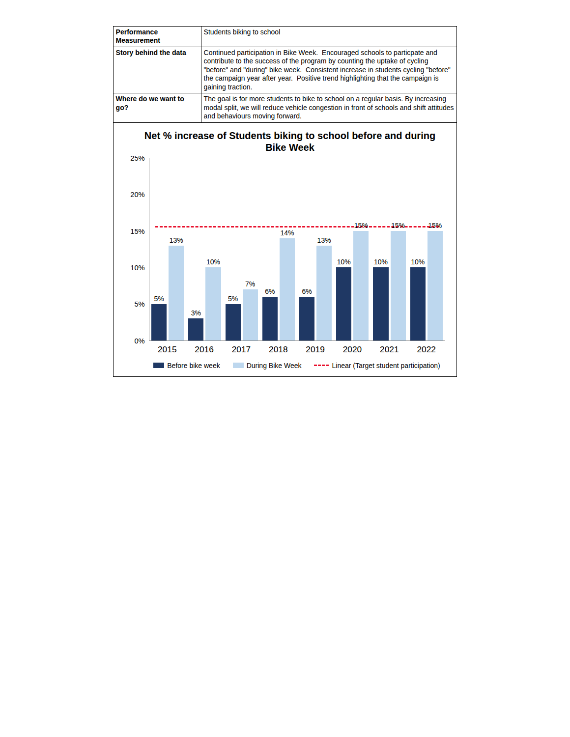| Performance Measurement | Students biking to school |
| Story behind the data | Continued participation in Bike Week. Encouraged schools to particpate and contribute to the success of the program by counting the uptake of cycling "before" and "during" bike week. Consistent increase in students cycling "before" the campaign year after year. Positive trend highlighting that the campaign is gaining traction. |
| Where do we want to go? | The goal is for more students to bike to school on a regular basis. By increasing modal split, we will reduce vehicle congestion in front of schools and shift attitudes and behaviours moving forward. |
Net % increase of Students biking to school before and during Bike Week
25%
20%
15%
10%
5%
0%
5%
13%
3%
10%
5%
7%
6%
14%
6%
13%
10%
15%
10%
15%
10%
15%
2015 2016 2017 2018 2019 2020 2021 2022
Before bike week
During Bike Week
Linear (Target student participation)